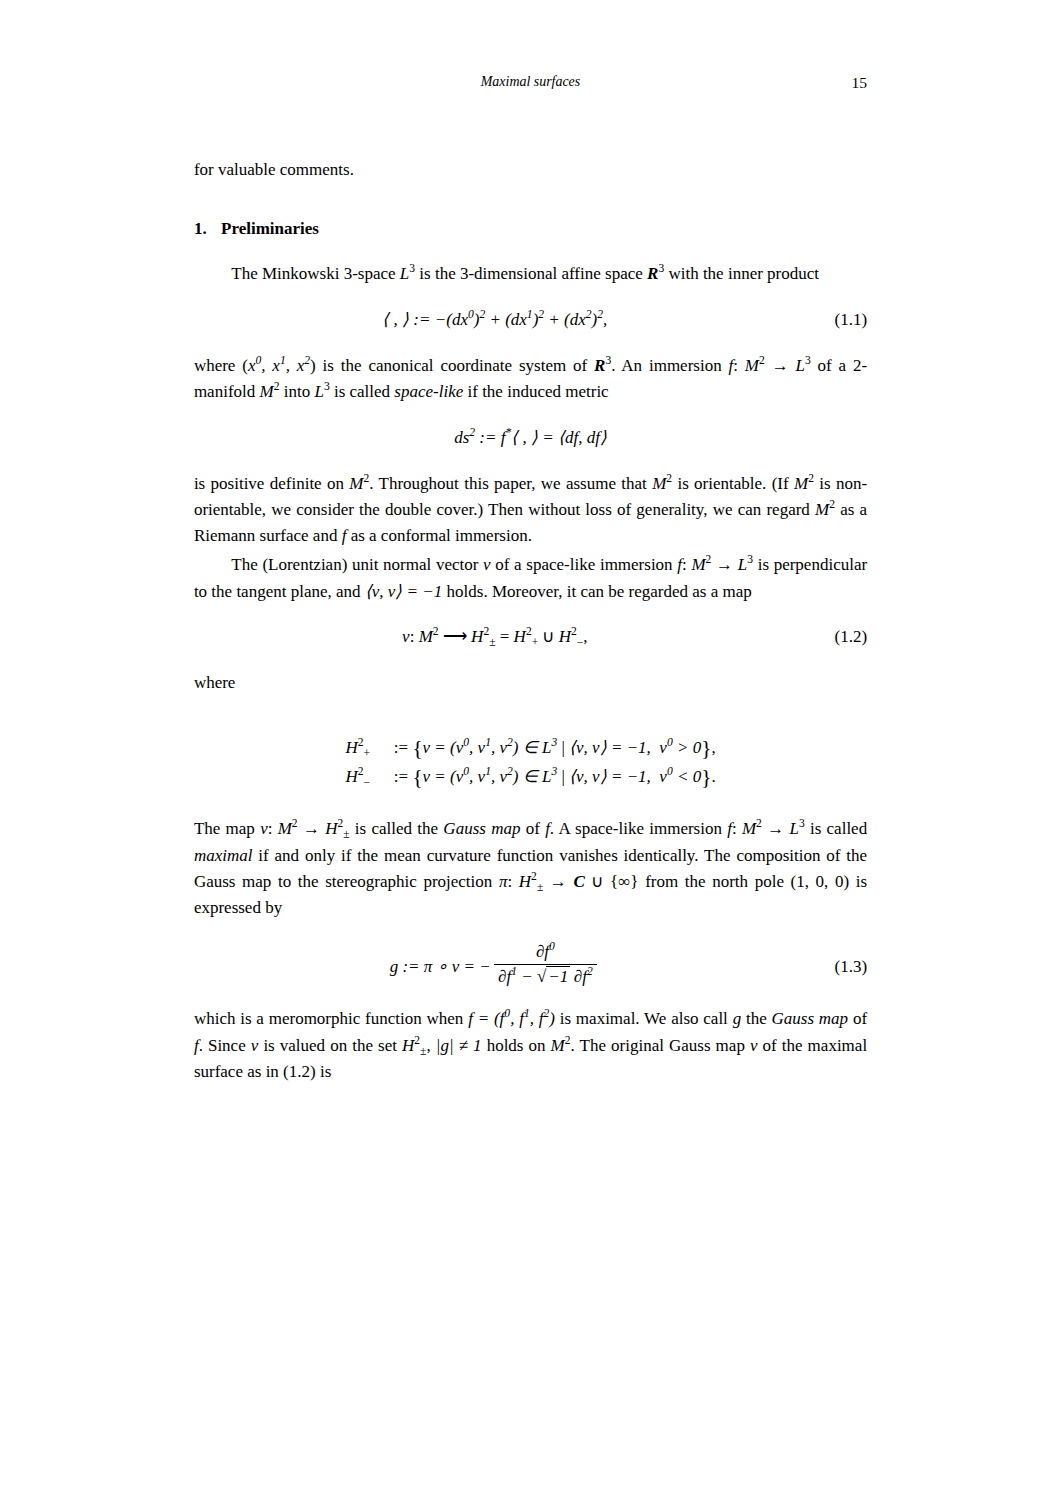Maximal surfaces 15
for valuable comments.
1. Preliminaries
The Minkowski 3-space L3 is the 3-dimensional affine space R3 with the inner product
⟨ , ⟩ := −(dx0)2 + (dx1)2 + (dx2)2,
(1.1)
where (x0, x1, x2) is the canonical coordinate system of R3. An immersion f: M2 → L3 of a 2-manifold M2 into L3 is called space-like if the induced metric
ds2 := f*⟨ , ⟩ = ⟨df, df⟩
is positive definite on M2. Throughout this paper, we assume that M2 is orientable. (If M2 is non-orientable, we consider the double cover.) Then without loss of generality, we can regard M2 as a Riemann surface and f as a conformal immersion.
The (Lorentzian) unit normal vector ν of a space-like immersion f: M2 → L3 is perpendicular to the tangent plane, and ⟨ν, ν⟩ = −1 holds. Moreover, it can be regarded as a map
ν: M2 ⟶ H2± = H2+ ∪ H2−,
(1.2)
where
H2+ := {ν = (ν0, ν1, ν2) ∈ L3 | ⟨ν, ν⟩ = −1, ν0 > 0}, H2− := {ν = (ν0, ν1, ν2) ∈ L3 | ⟨ν, ν⟩ = −1, ν0 < 0}.
The map ν: M2 → H2± is called the Gauss map of f. A space-like immersion f: M2 → L3 is called maximal if and only if the mean curvature function vanishes identically. The composition of the Gauss map to the stereographic projection π: H2± → C ∪ {∞} from the north pole (1, 0, 0) is expressed by
g := π ∘ ν = −∂f0∂f1 − √−1 ∂f2
(1.3)
which is a meromorphic function when f = (f0, f1, f2) is maximal. We also call g the Gauss map of f. Since ν is valued on the set H2±, |g| ≠ 1 holds on M2. The original Gauss map ν of the maximal surface as in (1.2) is